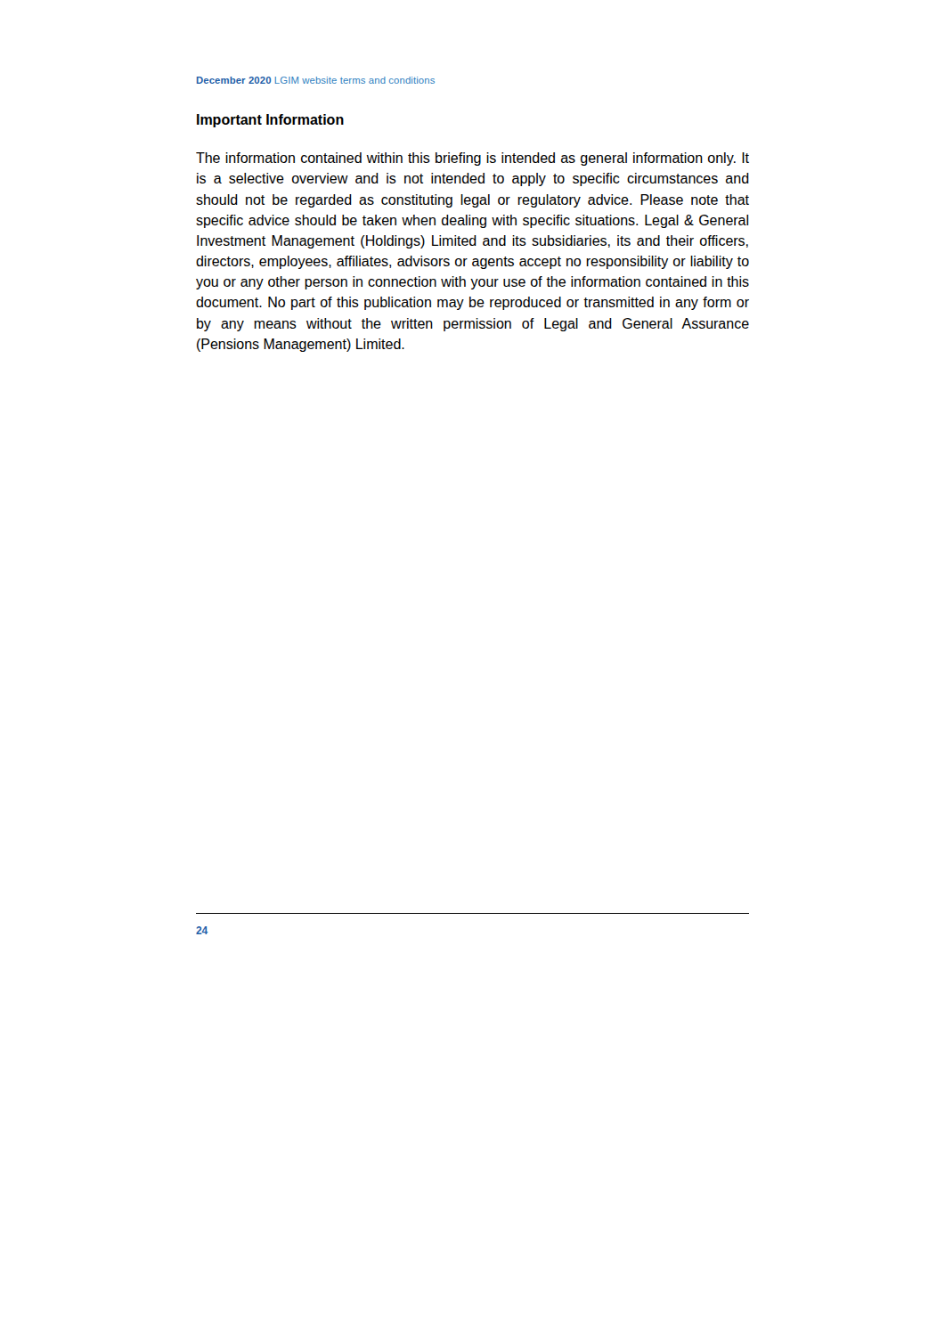December 2020 LGIM website terms and conditions
Important Information
The information contained within this briefing is intended as general information only. It is a selective overview and is not intended to apply to specific circumstances and should not be regarded as constituting legal or regulatory advice. Please note that specific advice should be taken when dealing with specific situations. Legal & General Investment Management (Holdings) Limited and its subsidiaries, its and their officers, directors, employees, affiliates, advisors or agents accept no responsibility or liability to you or any other person in connection with your use of the information contained in this document. No part of this publication may be reproduced or transmitted in any form or by any means without the written permission of Legal and General Assurance (Pensions Management) Limited.
24